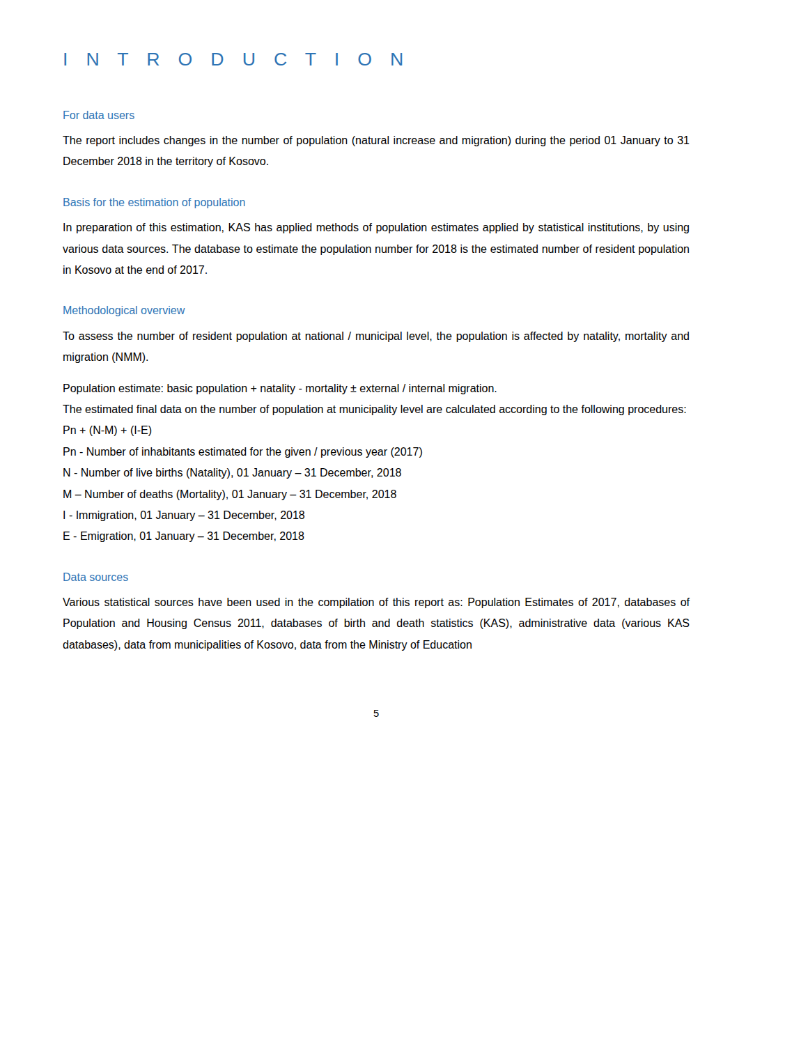I N T R O D U C T I O N
For data users
The report includes changes in the number of population (natural increase and migration) during the period 01 January to 31 December 2018 in the territory of Kosovo.
Basis for the estimation of population
In preparation of this estimation, KAS has applied methods of population estimates applied by statistical institutions, by using various data sources. The database to estimate the population number for 2018 is the estimated number of resident population in Kosovo at the end of 2017.
Methodological overview
To assess the number of resident population at national / municipal level, the population is affected by natality, mortality and migration (NMM).
Population estimate: basic population + natality - mortality ± external / internal migration.
The estimated final data on the number of population at municipality level are calculated according to the following procedures:
Pn + (N-M) + (I-E)
Pn - Number of inhabitants estimated for the given / previous year (2017)
N - Number of live births (Natality), 01 January – 31 December, 2018
M – Number of deaths (Mortality), 01 January – 31 December, 2018
I - Immigration, 01 January – 31 December, 2018
E - Emigration, 01 January – 31 December, 2018
Data sources
Various statistical sources have been used in the compilation of this report as: Population Estimates of 2017, databases of Population and Housing Census 2011, databases of birth and death statistics (KAS), administrative data (various KAS databases), data from municipalities of Kosovo, data from the Ministry of Education
5